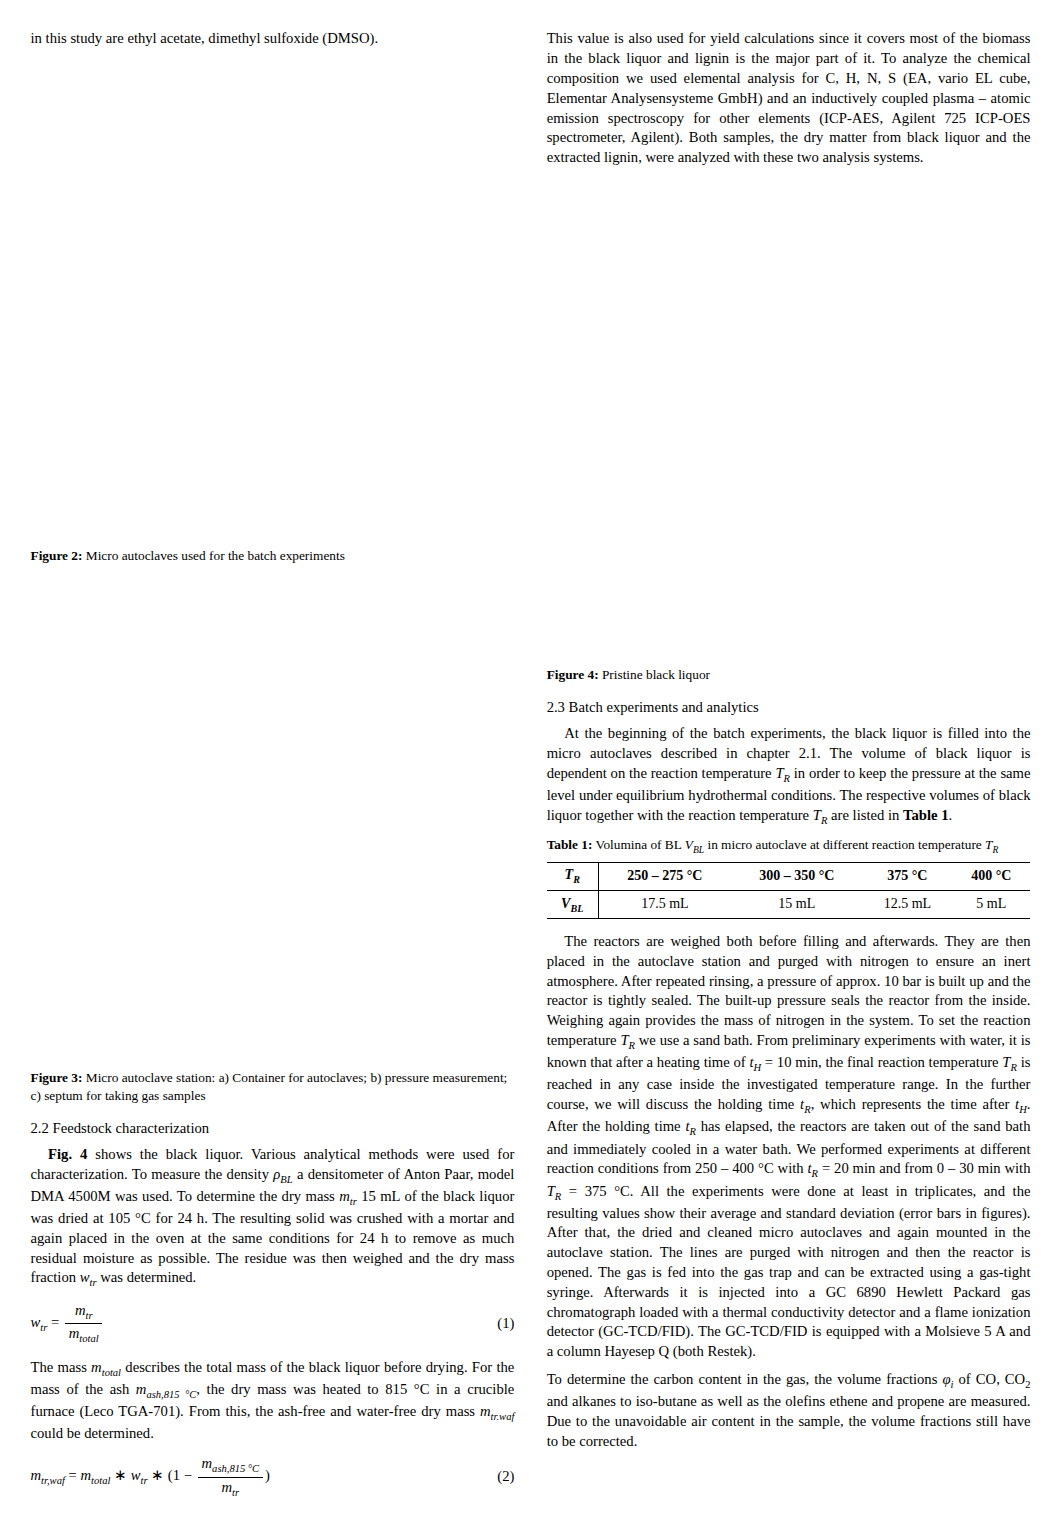in this study are ethyl acetate, dimethyl sulfoxide (DMSO).
Figure 2: Micro autoclaves used for the batch experiments
Figure 3: Micro autoclave station: a) Container for autoclaves; b) pressure measurement; c) septum for taking gas samples
2.2 Feedstock characterization
Fig. 4 shows the black liquor. Various analytical methods were used for characterization. To measure the density ρBL a densitometer of Anton Paar, model DMA 4500M was used. To determine the dry mass mtr 15 mL of the black liquor was dried at 105 °C for 24 h. The resulting solid was crushed with a mortar and again placed in the oven at the same conditions for 24 h to remove as much residual moisture as possible. The residue was then weighed and the dry mass fraction wtr was determined.
wtr = mtr mtotal
(1)
The mass mtotal describes the total mass of the black liquor before drying. For the mass of the ash mash,815 °C, the dry mass was heated to 815 °C in a crucible furnace (Leco TGA-701). From this, the ash-free and water-free dry mass mtr.waf could be determined.
mtr,waf = mtotal ∗ wtr ∗ (1 − mash,815 °C mtr )
(2)
This value is also used for yield calculations since it covers most of the biomass in the black liquor and lignin is the major part of it. To analyze the chemical composition we used elemental analysis for C, H, N, S (EA, vario EL cube, Elementar Analysensysteme GmbH) and an inductively coupled plasma – atomic emission spectroscopy for other elements (ICP-AES, Agilent 725 ICP-OES spectrometer, Agilent). Both samples, the dry matter from black liquor and the extracted lignin, were analyzed with these two analysis systems.
Figure 4: Pristine black liquor
2.3 Batch experiments and analytics
At the beginning of the batch experiments, the black liquor is filled into the micro autoclaves described in chapter 2.1. The volume of black liquor is dependent on the reaction temperature TR in order to keep the pressure at the same level under equilibrium hydrothermal conditions. The respective volumes of black liquor together with the reaction temperature TR are listed in Table 1.
Table 1: Volumina of BL V BL in micro autoclave at different reaction temperature T R
| T R | 250 – 275 °C | 300 – 350 °C | 375 °C | 400 °C |
| --- | --- | --- | --- | --- |
| V BL | 17.5 mL | 15 mL | 12.5 mL | 5 mL |
The reactors are weighed both before filling and afterwards. They are then placed in the autoclave station and purged with nitrogen to ensure an inert atmosphere. After repeated rinsing, a pressure of approx. 10 bar is built up and the reactor is tightly sealed. The built-up pressure seals the reactor from the inside. Weighing again provides the mass of nitrogen in the system. To set the reaction temperature TR we use a sand bath. From preliminary experiments with water, it is known that after a heating time of tH = 10 min, the final reaction temperature TR is reached in any case inside the investigated temperature range. In the further course, we will discuss the holding time tR, which represents the time after tH. After the holding time tR has elapsed, the reactors are taken out of the sand bath and immediately cooled in a water bath. We performed experiments at different reaction conditions from 250 – 400 °C with tR = 20 min and from 0 – 30 min with TR = 375 °C. All the experiments were done at least in triplicates, and the resulting values show their average and standard deviation (error bars in figures). After that, the dried and cleaned micro autoclaves and again mounted in the autoclave station. The lines are purged with nitrogen and then the reactor is opened. The gas is fed into the gas trap and can be extracted using a gas-tight syringe. Afterwards it is injected into a GC 6890 Hewlett Packard gas chromatograph loaded with a thermal conductivity detector and a flame ionization detector (GC-TCD/FID). The GC-TCD/FID is equipped with a Molsieve 5 A and a column Hayesep Q (both Restek).
To determine the carbon content in the gas, the volume fractions φi of CO, CO2 and alkanes to iso-butane as well as the olefins ethene and propene are measured. Due to the unavoidable air content in the sample, the volume fractions still have to be corrected.